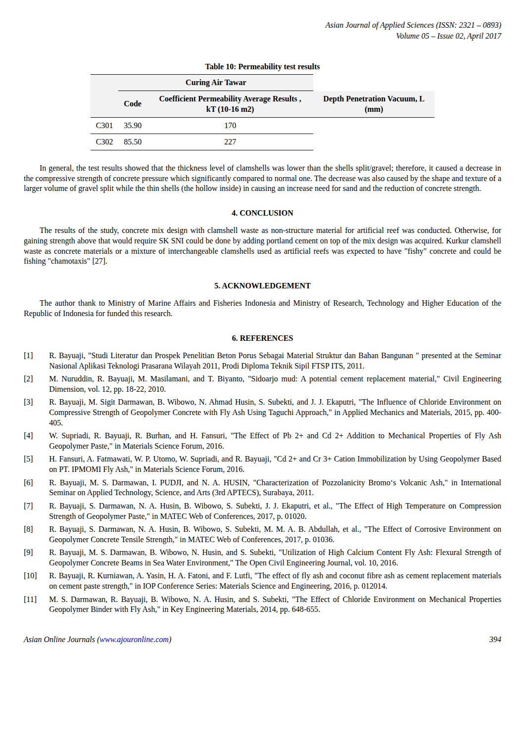Asian Journal of Applied Sciences (ISSN: 2321 – 0893)
Volume 05 – Issue 02, April 2017
Table 10: Permeability test results
| | Curing Air Tawar |
| --- | --- |
| Code | Coefficient Permeability Average Results , kT (10-16 m2) | Depth Penetration Vacuum, L (mm) |
| C301 | 35.90 | 170 |
| C302 | 85.50 | 227 |
In general, the test results showed that the thickness level of clamshells was lower than the shells split/gravel; therefore, it caused a decrease in the compressive strength of concrete pressure which significantly compared to normal one. The decrease was also caused by the shape and texture of a larger volume of gravel split while the thin shells (the hollow inside) in causing an increase need for sand and the reduction of concrete strength.
4. CONCLUSION
The results of the study, concrete mix design with clamshell waste as non-structure material for artificial reef was conducted. Otherwise, for gaining strength above that would require SK SNI could be done by adding portland cement on top of the mix design was acquired. Kurkur clamshell waste as concrete materials or a mixture of interchangeable clamshells used as artificial reefs was expected to have "fishy" concrete and could be fishing "chamotaxis" [27].
5. ACKNOWLEDGEMENT
The author thank to Ministry of Marine Affairs and Fisheries Indonesia and Ministry of Research, Technology and Higher Education of the Republic of Indonesia for funded this research.
6. REFERENCES
[1] R. Bayuaji, "Studi Literatur dan Prospek Penelitian Beton Porus Sebagai Material Struktur dan Bahan Bangunan " presented at the Seminar Nasional Aplikasi Teknologi Prasarana Wilayah 2011, Prodi Diploma Teknik Sipil FTSP ITS, 2011.
[2] M. Nuruddin, R. Bayuaji, M. Masilamani, and T. Biyanto, "Sidoarjo mud: A potential cement replacement material," Civil Engineering Dimension, vol. 12, pp. 18-22, 2010.
[3] R. Bayuaji, M. Sigit Darmawan, B. Wibowo, N. Ahmad Husin, S. Subekti, and J. J. Ekaputri, "The Influence of Chloride Environment on Compressive Strength of Geopolymer Concrete with Fly Ash Using Taguchi Approach," in Applied Mechanics and Materials, 2015, pp. 400-405.
[4] W. Supriadi, R. Bayuaji, R. Burhan, and H. Fansuri, "The Effect of Pb 2+ and Cd 2+ Addition to Mechanical Properties of Fly Ash Geopolymer Paste," in Materials Science Forum, 2016.
[5] H. Fansuri, A. Fatmawati, W. P. Utomo, W. Supriadi, and R. Bayuaji, "Cd 2+ and Cr 3+ Cation Immobilization by Using Geopolymer Based on PT. IPMOMI Fly Ash," in Materials Science Forum, 2016.
[6] R. Bayuaji, M. S. Darmawan, I. PUDJI, and N. A. HUSIN, "Characterization of Pozzolanicity Bromo‘s Volcanic Ash," in International Seminar on Applied Technology, Science, and Arts (3rd APTECS), Surabaya, 2011.
[7] R. Bayuaji, S. Darmawan, N. A. Husin, B. Wibowo, S. Subekti, J. J. Ekaputri, et al., "The Effect of High Temperature on Compression Strength of Geopolymer Paste," in MATEC Web of Conferences, 2017, p. 01020.
[8] R. Bayuaji, S. Darmawan, N. A. Husin, B. Wibowo, S. Subekti, M. M. A. B. Abdullah, et al., "The Effect of Corrosive Environment on Geopolymer Concrete Tensile Strength," in MATEC Web of Conferences, 2017, p. 01036.
[9] R. Bayuaji, M. S. Darmawan, B. Wibowo, N. Husin, and S. Subekti, "Utilization of High Calcium Content Fly Ash: Flexural Strength of Geopolymer Concrete Beams in Sea Water Environment," The Open Civil Engineering Journal, vol. 10, 2016.
[10] R. Bayuaji, R. Kurniawan, A. Yasin, H. A. Fatoni, and F. Lutfi, "The effect of fly ash and coconut fibre ash as cement replacement materials on cement paste strength," in IOP Conference Series: Materials Science and Engineering, 2016, p. 012014.
[11] M. S. Darmawan, R. Bayuaji, B. Wibowo, N. A. Husin, and S. Subekti, "The Effect of Chloride Environment on Mechanical Properties Geopolymer Binder with Fly Ash," in Key Engineering Materials, 2014, pp. 648-655.
Asian Online Journals (www.ajouronline.com) 394